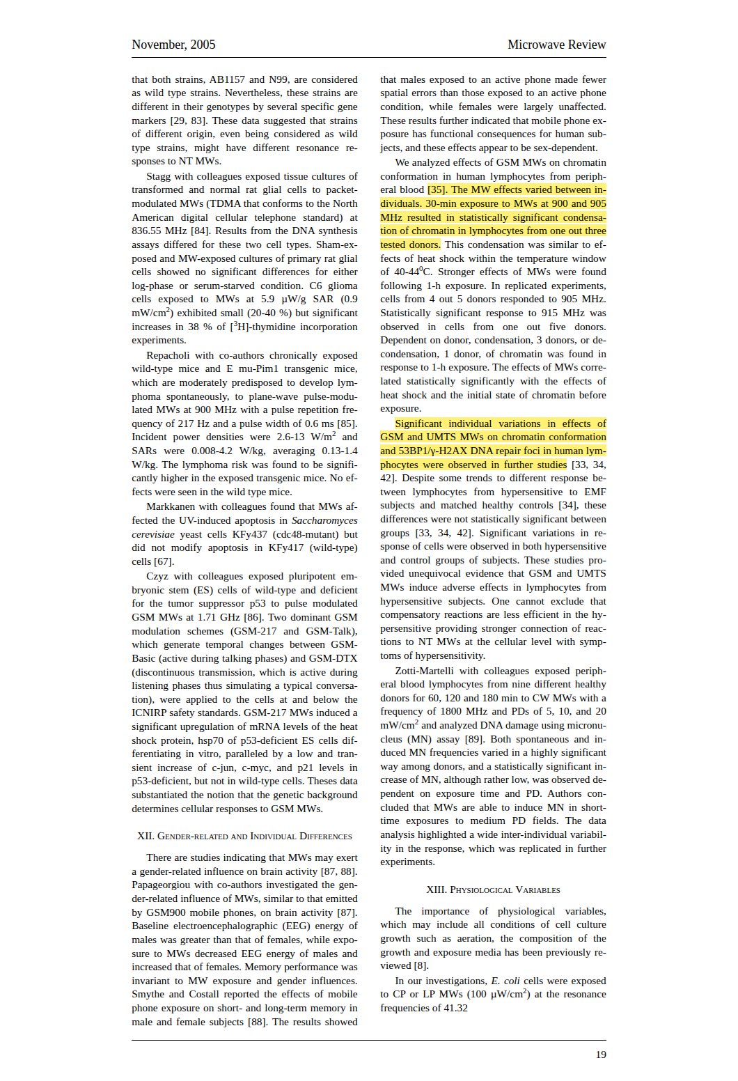November, 2005
Microwave Review
that both strains, AB1157 and N99, are considered as wild type strains. Nevertheless, these strains are different in their genotypes by several specific gene markers [29, 83]. These data suggested that strains of different origin, even being considered as wild type strains, might have different resonance responses to NT MWs.
Stagg with colleagues exposed tissue cultures of transformed and normal rat glial cells to packet-modulated MWs (TDMA that conforms to the North American digital cellular telephone standard) at 836.55 MHz [84]. Results from the DNA synthesis assays differed for these two cell types. Sham-exposed and MW-exposed cultures of primary rat glial cells showed no significant differences for either log-phase or serum-starved condition. C6 glioma cells exposed to MWs at 5.9 µW/g SAR (0.9 mW/cm2) exhibited small (20-40 %) but significant increases in 38 % of [3H]-thymidine incorporation experiments.
Repacholi with co-authors chronically exposed wild-type mice and E mu-Pim1 transgenic mice, which are moderately predisposed to develop lymphoma spontaneously, to plane-wave pulse-modulated MWs at 900 MHz with a pulse repetition frequency of 217 Hz and a pulse width of 0.6 ms [85]. Incident power densities were 2.6-13 W/m2 and SARs were 0.008-4.2 W/kg, averaging 0.13-1.4 W/kg. The lymphoma risk was found to be significantly higher in the exposed transgenic mice. No effects were seen in the wild type mice.
Markkanen with colleagues found that MWs affected the UV-induced apoptosis in Saccharomyces cerevisiae yeast cells KFy437 (cdc48-mutant) but did not modify apoptosis in KFy417 (wild-type) cells [67].
Czyz with colleagues exposed pluripotent embryonic stem (ES) cells of wild-type and deficient for the tumor suppressor p53 to pulse modulated GSM MWs at 1.71 GHz [86]. Two dominant GSM modulation schemes (GSM-217 and GSM-Talk), which generate temporal changes between GSM-Basic (active during talking phases) and GSM-DTX (discontinuous transmission, which is active during listening phases thus simulating a typical conversation), were applied to the cells at and below the ICNIRP safety standards. GSM-217 MWs induced a significant upregulation of mRNA levels of the heat shock protein, hsp70 of p53-deficient ES cells differentiating in vitro, paralleled by a low and transient increase of c-jun, c-myc, and p21 levels in p53-deficient, but not in wild-type cells. Theses data substantiated the notion that the genetic background determines cellular responses to GSM MWs.
XII. Gender-related and Individual Differences
There are studies indicating that MWs may exert a gender-related influence on brain activity [87, 88]. Papageorgiou with co-authors investigated the gender-related influence of MWs, similar to that emitted by GSM900 mobile phones, on brain activity [87]. Baseline electroencephalographic (EEG) energy of males was greater than that of females, while exposure to MWs decreased EEG energy of males and increased that of females. Memory performance was invariant to MW exposure and gender influences. Smythe and Costall reported the effects of mobile phone exposure on short- and long-term memory in male and female subjects [88]. The results showed that males exposed to an active phone made fewer spatial errors than those exposed to an active phone condition, while females were largely unaffected. These results further indicated that mobile phone exposure has functional consequences for human subjects, and these effects appear to be sex-dependent.
We analyzed effects of GSM MWs on chromatin conformation in human lymphocytes from peripheral blood [35]. The MW effects varied between individuals. 30-min exposure to MWs at 900 and 905 MHz resulted in statistically significant condensation of chromatin in lymphocytes from one out three tested donors. This condensation was similar to effects of heat shock within the temperature window of 40-440C. Stronger effects of MWs were found following 1-h exposure. In replicated experiments, cells from 4 out 5 donors responded to 905 MHz. Statistically significant response to 915 MHz was observed in cells from one out five donors. Dependent on donor, condensation, 3 donors, or decondensation, 1 donor, of chromatin was found in response to 1-h exposure. The effects of MWs correlated statistically significantly with the effects of heat shock and the initial state of chromatin before exposure.
Significant individual variations in effects of GSM and UMTS MWs on chromatin conformation and 53BP1/γ-H2AX DNA repair foci in human lymphocytes were observed in further studies [33, 34, 42]. Despite some trends to different response between lymphocytes from hypersensitive to EMF subjects and matched healthy controls [34], these differences were not statistically significant between groups [33, 34, 42]. Significant variations in response of cells were observed in both hypersensitive and control groups of subjects. These studies provided unequivocal evidence that GSM and UMTS MWs induce adverse effects in lymphocytes from hypersensitive subjects. One cannot exclude that compensatory reactions are less efficient in the hypersensitive providing stronger connection of reactions to NT MWs at the cellular level with symptoms of hypersensitivity.
Zotti-Martelli with colleagues exposed peripheral blood lymphocytes from nine different healthy donors for 60, 120 and 180 min to CW MWs with a frequency of 1800 MHz and PDs of 5, 10, and 20 mW/cm2 and analyzed DNA damage using micronucleus (MN) assay [89]. Both spontaneous and induced MN frequencies varied in a highly significant way among donors, and a statistically significant increase of MN, although rather low, was observed dependent on exposure time and PD. Authors concluded that MWs are able to induce MN in short-time exposures to medium PD fields. The data analysis highlighted a wide inter-individual variability in the response, which was replicated in further experiments.
XIII. Physiological Variables
The importance of physiological variables, which may include all conditions of cell culture growth such as aeration, the composition of the growth and exposure media has been previously reviewed [8].
In our investigations, E. coli cells were exposed to CP or LP MWs (100 µW/cm2) at the resonance frequencies of 41.32
19